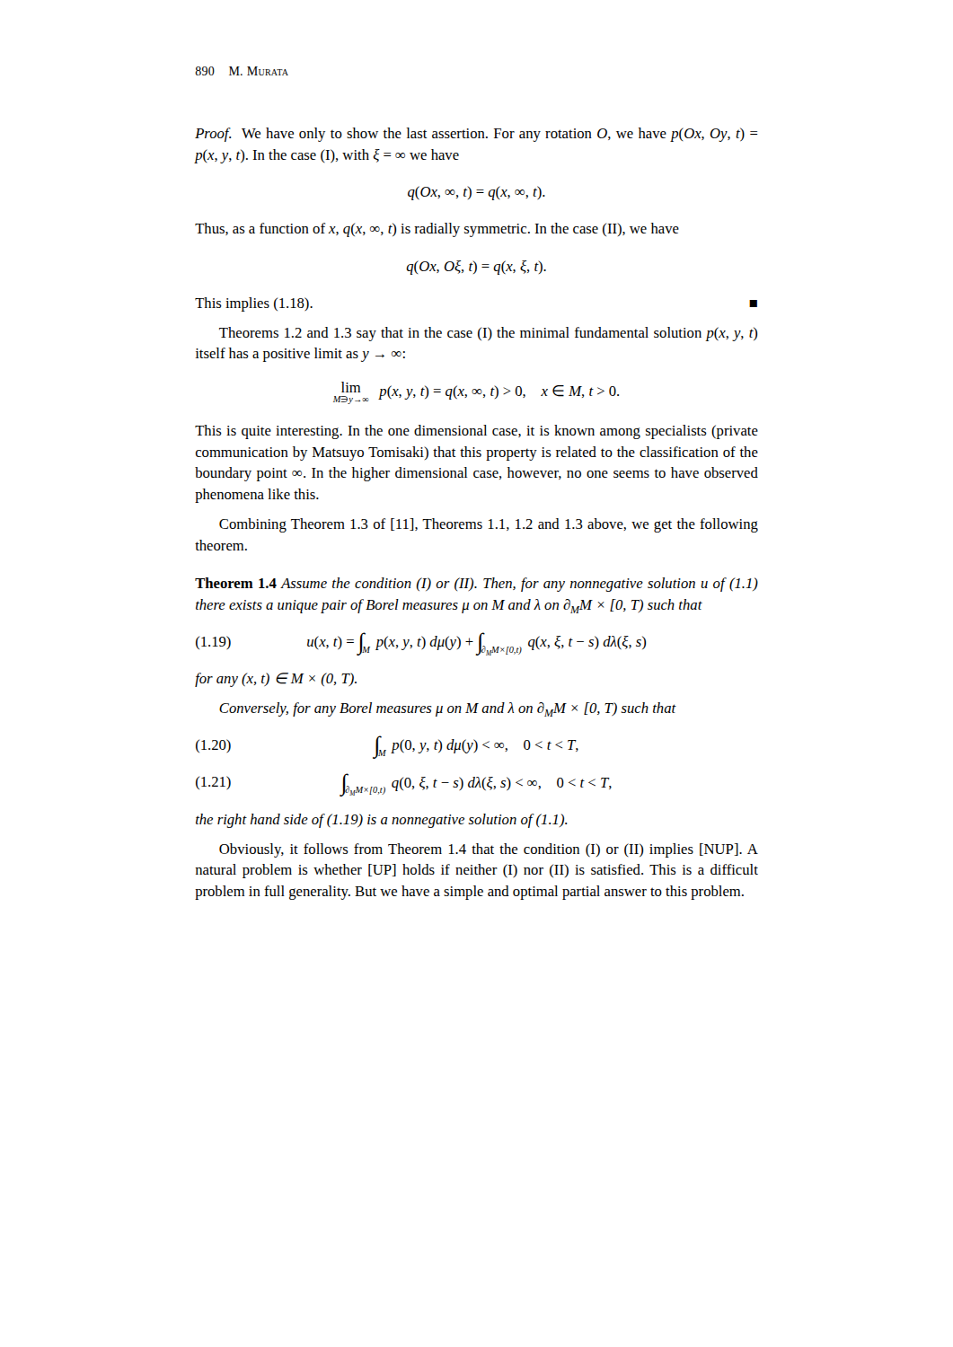890 M. Murata
Proof. We have only to show the last assertion. For any rotation O, we have p(Ox, Oy, t) = p(x, y, t). In the case (I), with ξ = ∞ we have
q(Ox, ∞, t) = q(x, ∞, t).
Thus, as a function of x, q(x, ∞, t) is radially symmetric. In the case (II), we have
q(Ox, Oξ, t) = q(x, ξ, t).
This implies (1.18). ■
Theorems 1.2 and 1.3 say that in the case (I) the minimal fundamental solution p(x, y, t) itself has a positive limit as y → ∞:
lim M∋y→∞ p(x, y, t) = q(x, ∞, t) > 0, x ∈ M, t > 0.
This is quite interesting. In the one dimensional case, it is known among specialists (private communication by Matsuyo Tomisaki) that this property is related to the classification of the boundary point ∞. In the higher dimen­sional case, however, no one seems to have observed phenomena like this.
Combining Theorem 1.3 of [11], Theorems 1.1, 1.2 and 1.3 above, we get the following theorem.
Theorem 1.4 Assume the condition (I) or (II). Then, for any nonnegative solution u of (1.1) there exists a unique pair of Borel measures μ on M and λ on ∂MM × [0, T) such that
(1.19) u(x, t) = ∫M p(x, y, t) dμ(y) + ∫∂MM×[0,t) q(x, ξ, t − s) dλ(ξ, s)
for any (x, t) ∈ M × (0, T).
Conversely, for any Borel measures μ on M and λ on ∂MM × [0, T) such that
(1.20) ∫M p(0, y, t) dμ(y) < ∞, 0 < t < T,
(1.21) ∫∂MM×[0,t) q(0, ξ, t − s) dλ(ξ, s) < ∞, 0 < t < T,
the right hand side of (1.19) is a nonnegative solution of (1.1).
Obviously, it follows from Theorem 1.4 that the condition (I) or (II) implies [NUP]. A natural problem is whether [UP] holds if neither (I) nor (II) is satisfied. This is a difficult problem in full generality. But we have a simple and optimal partial answer to this problem.